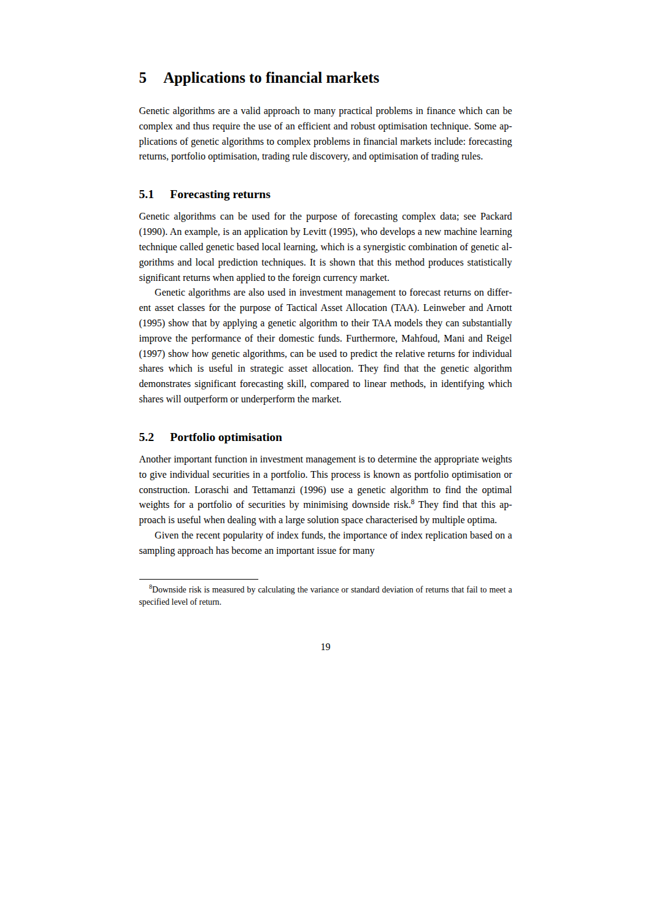5 Applications to financial markets
Genetic algorithms are a valid approach to many practical problems in finance which can be complex and thus require the use of an efficient and robust optimisation technique. Some applications of genetic algorithms to complex problems in financial markets include: forecasting returns, portfolio optimisation, trading rule discovery, and optimisation of trading rules.
5.1 Forecasting returns
Genetic algorithms can be used for the purpose of forecasting complex data; see Packard (1990). An example, is an application by Levitt (1995), who develops a new machine learning technique called genetic based local learning, which is a synergistic combination of genetic algorithms and local prediction techniques. It is shown that this method produces statistically significant returns when applied to the foreign currency market.
Genetic algorithms are also used in investment management to forecast returns on different asset classes for the purpose of Tactical Asset Allocation (TAA). Leinweber and Arnott (1995) show that by applying a genetic algorithm to their TAA models they can substantially improve the performance of their domestic funds. Furthermore, Mahfoud, Mani and Reigel (1997) show how genetic algorithms, can be used to predict the relative returns for individual shares which is useful in strategic asset allocation. They find that the genetic algorithm demonstrates significant forecasting skill, compared to linear methods, in identifying which shares will outperform or underperform the market.
5.2 Portfolio optimisation
Another important function in investment management is to determine the appropriate weights to give individual securities in a portfolio. This process is known as portfolio optimisation or construction. Loraschi and Tettamanzi (1996) use a genetic algorithm to find the optimal weights for a portfolio of securities by minimising downside risk.8 They find that this approach is useful when dealing with a large solution space characterised by multiple optima.
Given the recent popularity of index funds, the importance of index replication based on a sampling approach has become an important issue for many
8Downside risk is measured by calculating the variance or standard deviation of returns that fail to meet a specified level of return.
19